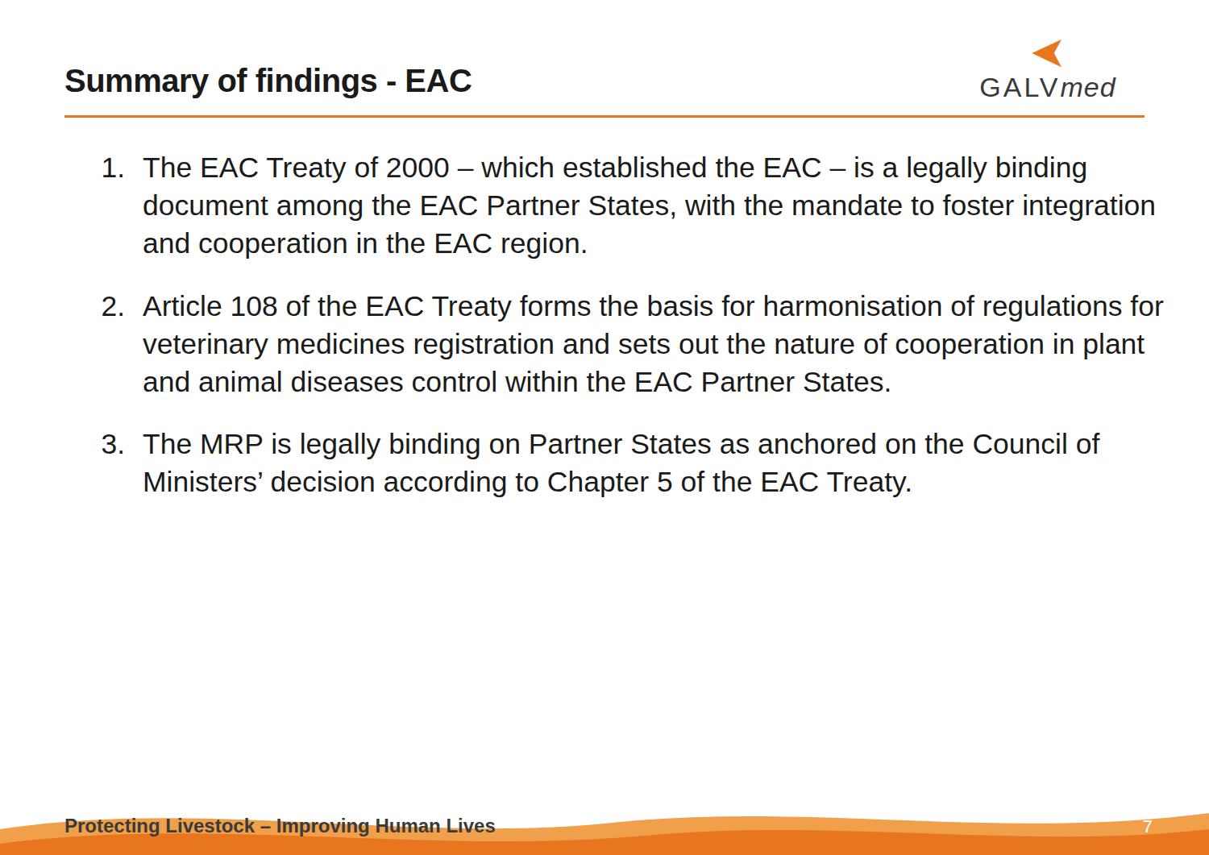Summary of findings - EAC
➤
GALVmed
The EAC Treaty of 2000 – which established the EAC – is a legally binding document among the EAC Partner States, with the mandate to foster integration and cooperation in the EAC region.
Article 108 of the EAC Treaty forms the basis for harmonisation of regulations for veterinary medicines registration and sets out the nature of cooperation in plant and animal diseases control within the EAC Partner States.
The MRP is legally binding on Partner States as anchored on the Council of Ministers’ decision according to Chapter 5 of the EAC Treaty.
Protecting Livestock – Improving Human Lives
7